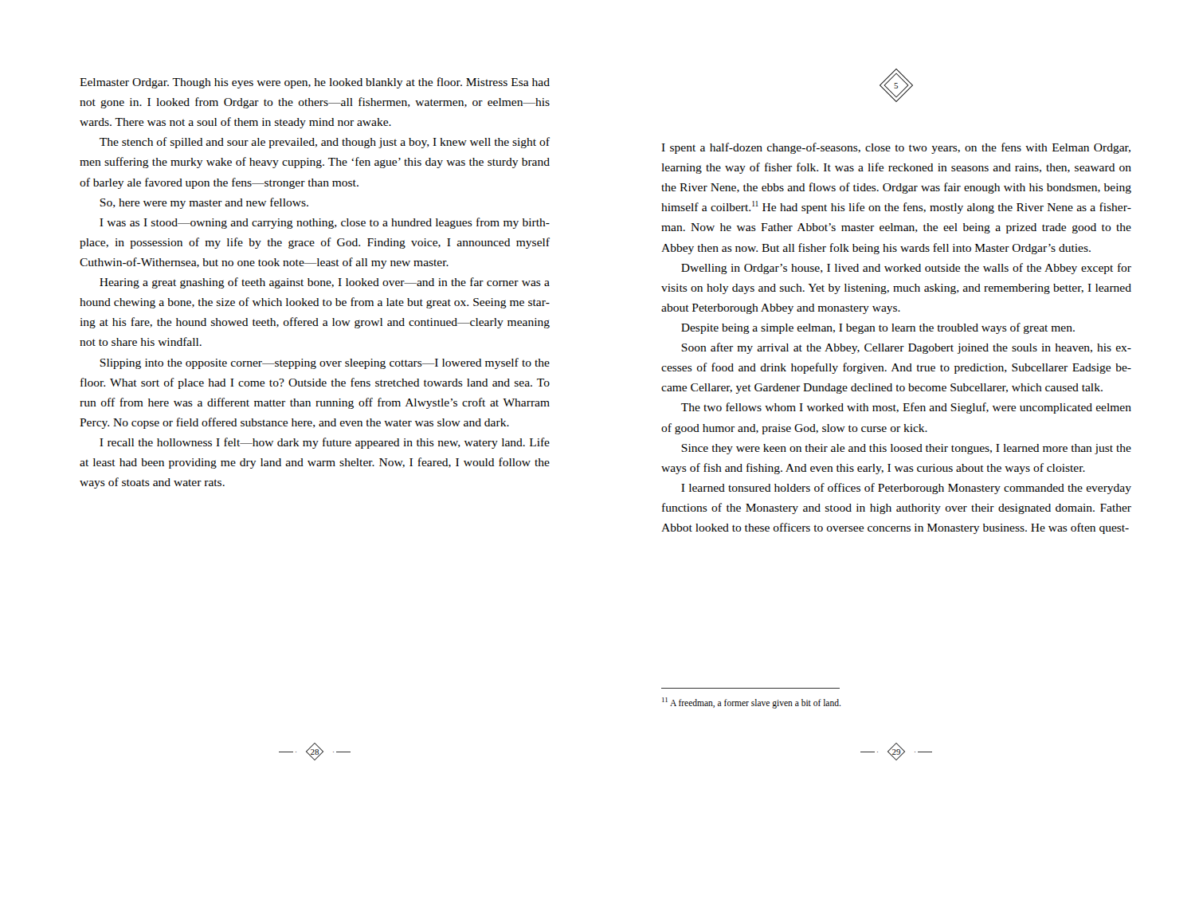Eelmaster Ordgar. Though his eyes were open, he looked blankly at the floor. Mistress Esa had not gone in. I looked from Ordgar to the others—all fishermen, watermen, or eelmen—his wards. There was not a soul of them in steady mind nor awake.
The stench of spilled and sour ale prevailed, and though just a boy, I knew well the sight of men suffering the murky wake of heavy cupping. The ‘fen ague’ this day was the sturdy brand of barley ale favored upon the fens—stronger than most.
So, here were my master and new fellows.
I was as I stood—owning and carrying nothing, close to a hundred leagues from my birthplace, in possession of my life by the grace of God. Finding voice, I announced myself Cuthwin-of-Withernsea, but no one took note—least of all my new master.
Hearing a great gnashing of teeth against bone, I looked over—and in the far corner was a hound chewing a bone, the size of which looked to be from a late but great ox. Seeing me staring at his fare, the hound showed teeth, offered a low growl and continued—clearly meaning not to share his windfall.
Slipping into the opposite corner—stepping over sleeping cottars—I lowered myself to the floor. What sort of place had I come to? Outside the fens stretched towards land and sea. To run off from here was a different matter than running off from Alwystle’s croft at Wharram Percy. No copse or field offered substance here, and even the water was slow and dark.
I recall the hollowness I felt—how dark my future appeared in this new, watery land. Life at least had been providing me dry land and warm shelter. Now, I feared, I would follow the ways of stoats and water rats.
· 28 ·
5
I spent a half-dozen change-of-seasons, close to two years, on the fens with Eelman Ordgar, learning the way of fisher folk. It was a life reckoned in seasons and rains, then, seaward on the River Nene, the ebbs and flows of tides. Ordgar was fair enough with his bondsmen, being himself a coilbert.11 He had spent his life on the fens, mostly along the River Nene as a fisherman. Now he was Father Abbot’s master eelman, the eel being a prized trade good to the Abbey then as now. But all fisher folk being his wards fell into Master Ordgar’s duties.
Dwelling in Ordgar’s house, I lived and worked outside the walls of the Abbey except for visits on holy days and such. Yet by listening, much asking, and remembering better, I learned about Peterborough Abbey and monastery ways.
Despite being a simple eelman, I began to learn the troubled ways of great men.
Soon after my arrival at the Abbey, Cellarer Dagobert joined the souls in heaven, his excesses of food and drink hopefully forgiven. And true to prediction, Subcellarer Eadsige became Cellarer, yet Gardener Dundage declined to become Subcellarer, which caused talk.
The two fellows whom I worked with most, Efen and Siegluf, were uncomplicated eelmen of good humor and, praise God, slow to curse or kick.
Since they were keen on their ale and this loosed their tongues, I learned more than just the ways of fish and fishing. And even this early, I was curious about the ways of cloister.
I learned tonsured holders of offices of Peterborough Monastery commanded the everyday functions of the Monastery and stood in high authority over their designated domain. Father Abbot looked to these officers to oversee concerns in Monastery business. He was often quest-
11 A freedman, a former slave given a bit of land.
· 29 ·